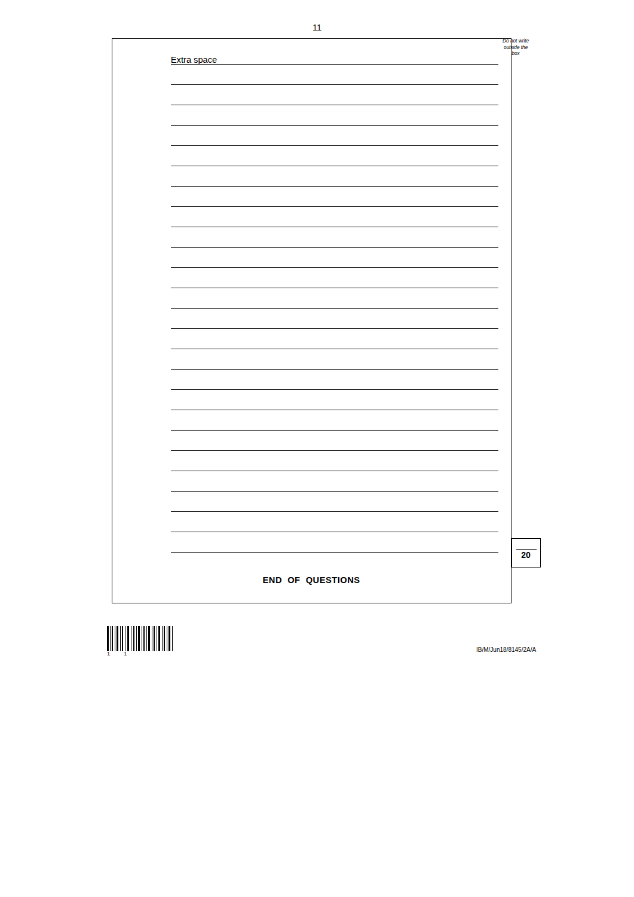11
Do not write
outside the
box
Extra space
END OF QUESTIONS
20
1 1
IB/M/Jun18/8145/2A/A